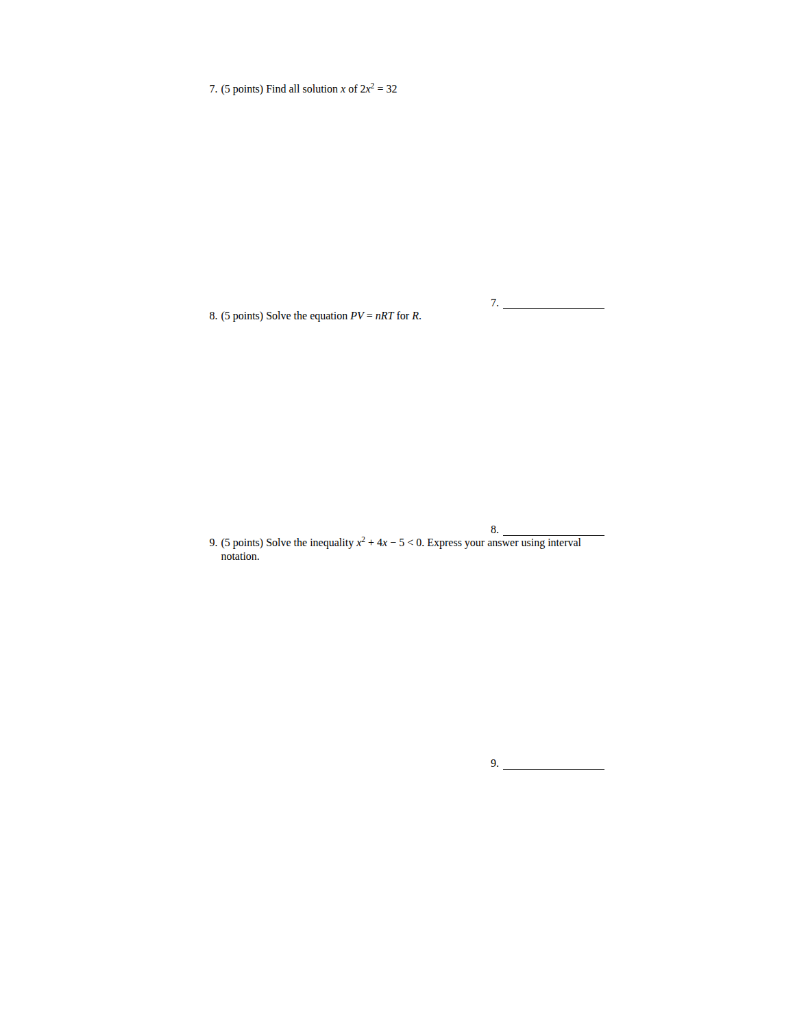7. (5 points) Find all solution x of 2x2 = 32
7.
8. (5 points) Solve the equation PV = nRT for R.
8.
9. (5 points) Solve the inequality x2 + 4x − 5 < 0. Express your answer using interval notation.
9.